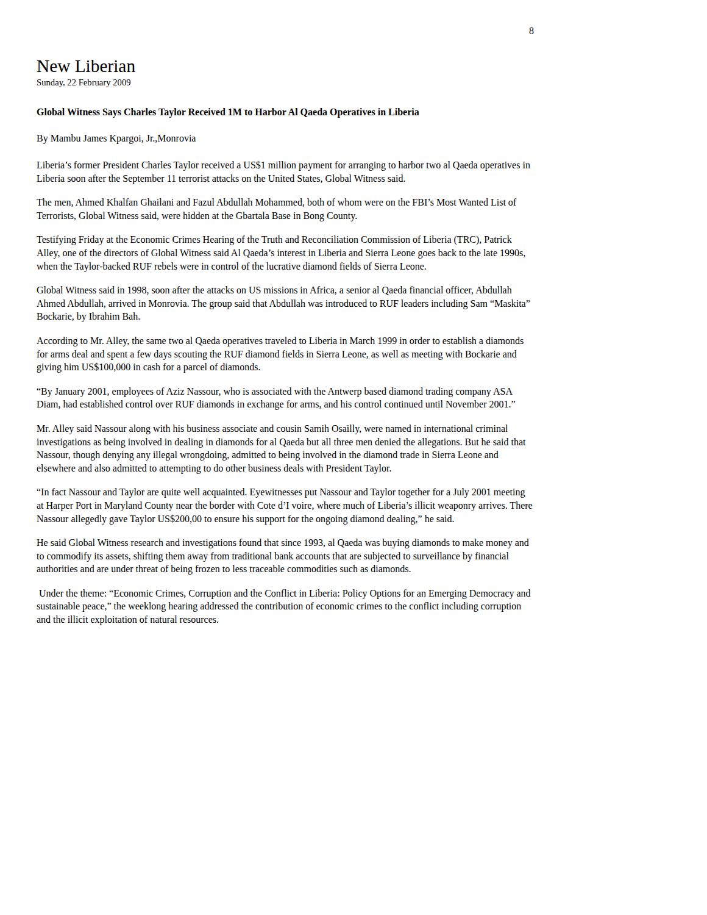8
New Liberian
Sunday, 22 February 2009
Global Witness Says Charles Taylor Received 1M to Harbor Al Qaeda Operatives in Liberia
By Mambu James Kpargoi, Jr.,Monrovia
Liberia’s former President Charles Taylor received a US$1 million payment for arranging to harbor two al Qaeda operatives in Liberia soon after the September 11 terrorist attacks on the United States, Global Witness said.
The men, Ahmed Khalfan Ghailani and Fazul Abdullah Mohammed, both of whom were on the FBI’s Most Wanted List of Terrorists, Global Witness said, were hidden at the Gbartala Base in Bong County.
Testifying Friday at the Economic Crimes Hearing of the Truth and Reconciliation Commission of Liberia (TRC), Patrick Alley, one of the directors of Global Witness said Al Qaeda’s interest in Liberia and Sierra Leone goes back to the late 1990s, when the Taylor-backed RUF rebels were in control of the lucrative diamond fields of Sierra Leone.
Global Witness said in 1998, soon after the attacks on US missions in Africa, a senior al Qaeda financial officer, Abdullah Ahmed Abdullah, arrived in Monrovia. The group said that Abdullah was introduced to RUF leaders including Sam “Maskita” Bockarie, by Ibrahim Bah.
According to Mr. Alley, the same two al Qaeda operatives traveled to Liberia in March 1999 in order to establish a diamonds for arms deal and spent a few days scouting the RUF diamond fields in Sierra Leone, as well as meeting with Bockarie and giving him US$100,000 in cash for a parcel of diamonds.
“By January 2001, employees of Aziz Nassour, who is associated with the Antwerp based diamond trading company ASA Diam, had established control over RUF diamonds in exchange for arms, and his control continued until November 2001.”
Mr. Alley said Nassour along with his business associate and cousin Samih Osailly, were named in international criminal investigations as being involved in dealing in diamonds for al Qaeda but all three men denied the allegations. But he said that Nassour, though denying any illegal wrongdoing, admitted to being involved in the diamond trade in Sierra Leone and elsewhere and also admitted to attempting to do other business deals with President Taylor.
“In fact Nassour and Taylor are quite well acquainted. Eyewitnesses put Nassour and Taylor together for a July 2001 meeting at Harper Port in Maryland County near the border with Cote d’I voire, where much of Liberia’s illicit weaponry arrives. There Nassour allegedly gave Taylor US$200,00 to ensure his support for the ongoing diamond dealing,” he said.
He said Global Witness research and investigations found that since 1993, al Qaeda was buying diamonds to make money and to commodify its assets, shifting them away from traditional bank accounts that are subjected to surveillance by financial authorities and are under threat of being frozen to less traceable commodities such as diamonds.
Under the theme: “Economic Crimes, Corruption and the Conflict in Liberia: Policy Options for an Emerging Democracy and sustainable peace,” the weeklong hearing addressed the contribution of economic crimes to the conflict including corruption and the illicit exploitation of natural resources.